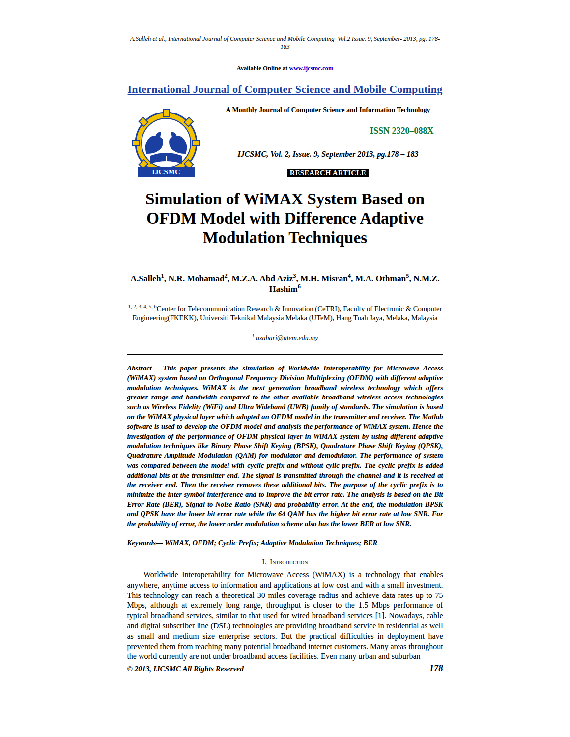A.Salleh et al., International Journal of Computer Science and Mobile Computing Vol.2 Issue. 9, September- 2013, pg. 178-183
Available Online at www.ijcsmc.com
International Journal of Computer Science and Mobile Computing
IJCSMC
A Monthly Journal of Computer Science and Information Technology
ISSN 2320–088X
IJCSMC, Vol. 2, Issue. 9, September 2013, pg.178 – 183
RESEARCH ARTICLE
Simulation of WiMAX System Based on OFDM Model with Difference Adaptive Modulation Techniques
A.Salleh1, N.R. Mohamad2, M.Z.A. Abd Aziz3, M.H. Misran4, M.A. Othman5, N.M.Z. Hashim6
1, 2, 3, 4, 5, 6Center for Telecommunication Research & Innovation (CeTRI), Faculty of Electronic & Computer Engineering(FKEKK), Universiti Teknikal Malaysia Melaka (UTeM), Hang Tuah Jaya, Melaka, Malaysia
1 azahari@utem.edu.my
Abstract— This paper presents the simulation of Worldwide Interoperability for Microwave Access (WiMAX) system based on Orthogonal Frequency Division Multiplexing (OFDM) with different adaptive modulation techniques. WiMAX is the next generation broadband wireless technology which offers greater range and bandwidth compared to the other available broadband wireless access technologies such as Wireless Fidelity (WiFi) and Ultra Wideband (UWB) family of standards. The simulation is based on the WiMAX physical layer which adopted an OFDM model in the transmitter and receiver. The Matlab software is used to develop the OFDM model and analysis the performance of WiMAX system. Hence the investigation of the performance of OFDM physical layer in WiMAX system by using different adaptive modulation techniques like Binary Phase Shift Keying (BPSK), Quadrature Phase Shift Keying (QPSK), Quadrature Amplitude Modulation (QAM) for modulator and demodulator. The performance of system was compared between the model with cyclic prefix and without cylic prefix. The cyclic prefix is added additional bits at the transmitter end. The signal is transmitted through the channel and it is received at the receiver end. Then the receiver removes these additional bits. The purpose of the cyclic prefix is to minimize the inter symbol interference and to improve the bit error rate. The analysis is based on the Bit Error Rate (BER), Signal to Noise Ratio (SNR) and probability error. At the end, the modulation BPSK and QPSK have the lower bit error rate while the 64 QAM has the higher bit error rate at low SNR. For the probability of error, the lower order modulation scheme also has the lower BER at low SNR.
Keywords— WiMAX, OFDM; Cyclic Prefix; Adaptive Modulation Techniques; BER
I. Introduction
Worldwide Interoperability for Microwave Access (WiMAX) is a technology that enables anywhere, anytime access to information and applications at low cost and with a small investment. This technology can reach a theoretical 30 miles coverage radius and achieve data rates up to 75 Mbps, although at extremely long range, throughput is closer to the 1.5 Mbps performance of typical broadband services, similar to that used for wired broadband services [1]. Nowadays, cable and digital subscriber line (DSL) technologies are providing broadband service in residential as well as small and medium size enterprise sectors. But the practical difficulties in deployment have prevented them from reaching many potential broadband internet customers. Many areas throughout the world currently are not under broadband access facilities. Even many urban and suburban
© 2013, IJCSMC All Rights Reserved
178